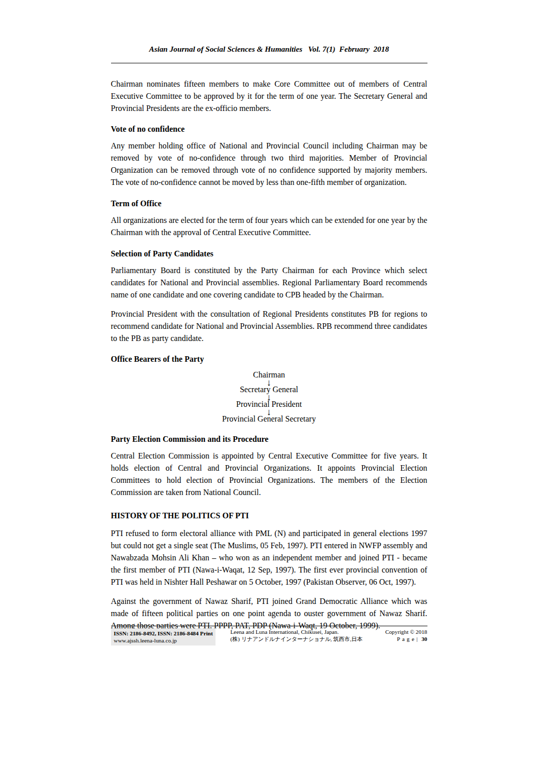Asian Journal of Social Sciences & Humanities Vol. 7(1) February 2018
Chairman nominates fifteen members to make Core Committee out of members of Central Executive Committee to be approved by it for the term of one year. The Secretary General and Provincial Presidents are the ex-officio members.
Vote of no confidence
Any member holding office of National and Provincial Council including Chairman may be removed by vote of no-confidence through two third majorities. Member of Provincial Organization can be removed through vote of no confidence supported by majority members. The vote of no-confidence cannot be moved by less than one-fifth member of organization.
Term of Office
All organizations are elected for the term of four years which can be extended for one year by the Chairman with the approval of Central Executive Committee.
Selection of Party Candidates
Parliamentary Board is constituted by the Party Chairman for each Province which select candidates for National and Provincial assemblies. Regional Parliamentary Board recommends name of one candidate and one covering candidate to CPB headed by the Chairman.
Provincial President with the consultation of Regional Presidents constitutes PB for regions to recommend candidate for National and Provincial Assemblies. RPB recommend three candidates to the PB as party candidate.
Office Bearers of the Party
Chairman ↓ Secretary General ↓ Provincial President ↓ Provincial General Secretary
Party Election Commission and its Procedure
Central Election Commission is appointed by Central Executive Committee for five years. It holds election of Central and Provincial Organizations. It appoints Provincial Election Committees to hold election of Provincial Organizations. The members of the Election Commission are taken from National Council.
History of the Politics of PTI
PTI refused to form electoral alliance with PML (N) and participated in general elections 1997 but could not get a single seat (The Muslims, 05 Feb, 1997). PTI entered in NWFP assembly and Nawabzada Mohsin Ali Khan – who won as an independent member and joined PTI - became the first member of PTI (Nawa-i-Waqat, 12 Sep, 1997). The first ever provincial convention of PTI was held in Nishter Hall Peshawar on 5 October, 1997 (Pakistan Observer, 06 Oct, 1997).
Against the government of Nawaz Sharif, PTI joined Grand Democratic Alliance which was made of fifteen political parties on one point agenda to ouster government of Nawaz Sharif. Among those parties were PTI, PPPP, PAT, PDP (Nawa-i-Waqt, 19 October, 1999).
ISSN: 2186-8492, ISSN: 2186-8484 Print www.ajssh.leena-luna.co.jp
Leena and Luna International, Chikusei, Japan.
(株) リナアンドルナインターナショナル, 筑西市,日本
Copyright © 2018
P a g e | 30